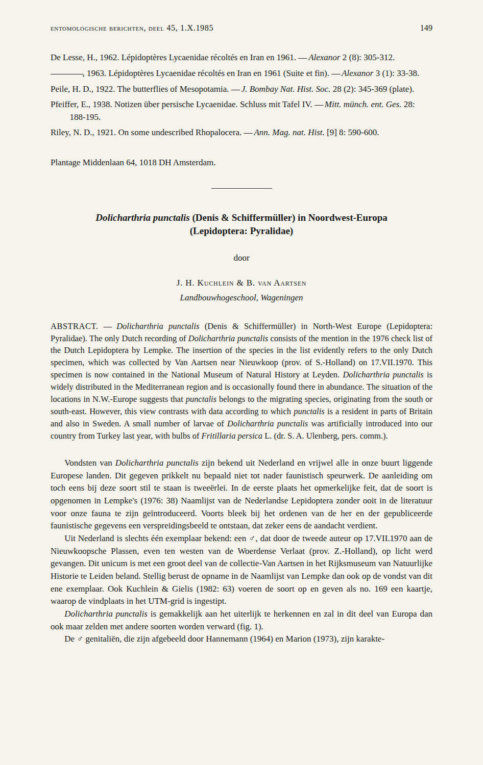entomologische berichten, deel 45, 1.X.1985 149
De Lesse, H., 1962. Lépidoptères Lycaenidae récoltés en Iran en 1961. — Alexanor 2 (8): 305-312.
————, 1963. Lépidoptères Lycaenidae récoltés en Iran en 1961 (Suite et fin). — Alexanor 3 (1): 33-38.
Peile, H. D., 1922. The butterflies of Mesopotamia. — J. Bombay Nat. Hist. Soc. 28 (2): 345-369 (plate).
Pfeiffer, E., 1938. Notizen über persische Lycaenidae. Schluss mit Tafel IV. — Mitt. münch. ent. Ges. 28: 188-195.
Riley, N. D., 1921. On some undescribed Rhopalocera. — Ann. Mag. nat. Hist. [9] 8: 590-600.
Plantage Middenlaan 64, 1018 DH Amsterdam.
Dolicharthria punctalis (Denis & Schiffermüller) in Noordwest-Europa
(Lepidoptera: Pyralidae)
door
J. H. Kuchlein & B. van Aartsen
Landbouwhogeschool, Wageningen
ABSTRACT. — Dolicharthria punctalis (Denis & Schiffermüller) in North-West Europe (Lepidoptera: Pyralidae). The only Dutch recording of Dolicharthria punctalis consists of the mention in the 1976 check list of the Dutch Lepidoptera by Lempke. The insertion of the species in the list evidently refers to the only Dutch specimen, which was collected by Van Aartsen near Nieuwkoop (prov. of S.-Holland) on 17.VII.1970. This specimen is now contained in the National Museum of Natural History at Leyden. Dolicharthria punctalis is widely distributed in the Mediterranean region and is occasionally found there in abundance. The situation of the locations in N.W.-Europe suggests that punctalis belongs to the migrating species, originating from the south or south-east. However, this view contrasts with data according to which punctalis is a resident in parts of Britain and also in Sweden. A small number of larvae of Dolicharthria punctalis was artificially introduced into our country from Turkey last year, with bulbs of Fritillaria persica L. (dr. S. A. Ulenberg, pers. comm.).
Vondsten van Dolicharthria punctalis zijn bekend uit Nederland en vrijwel alle in onze buurt liggende Europese landen. Dit gegeven prikkelt nu bepaald niet tot nader faunistisch speurwerk. De aanleiding om toch eens bij deze soort stil te staan is tweeërlei. In de eerste plaats het opmerkelijke feit, dat de soort is opgenomen in Lempke's (1976: 38) Naamlijst van de Nederlandse Lepidoptera zonder ooit in de literatuur voor onze fauna te zijn geïntroduceerd. Voorts bleek bij het ordenen van de her en der gepubliceerde faunistische gegevens een verspreidingsbeeld te ontstaan, dat zeker eens de aandacht verdient.
Uit Nederland is slechts één exemplaar bekend: een ♂, dat door de tweede auteur op 17.VII.1970 aan de Nieuwkoopsche Plassen, even ten westen van de Woerdense Verlaat (prov. Z.-Holland), op licht werd gevangen. Dit unicum is met een groot deel van de collectie-Van Aartsen in het Rijksmuseum van Natuurlijke Historie te Leiden beland. Stellig berust de opname in de Naamlijst van Lempke dan ook op de vondst van dit ene exemplaar. Ook Kuchlein & Gielis (1982: 63) voeren de soort op en geven als no. 169 een kaartje, waarop de vindplaats in het UTM-grid is ingestipt.
Dolicharthria punctalis is gemakkelijk aan het uiterlijk te herkennen en zal in dit deel van Europa dan ook maar zelden met andere soorten worden verward (fig. 1).
De ♂ genitaliën, die zijn afgebeeld door Hannemann (1964) en Marion (1973), zijn karakte-